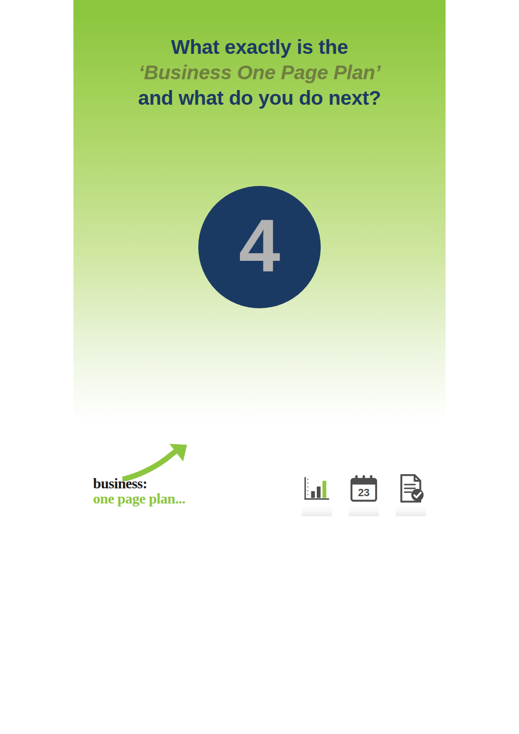What exactly is the ‘Business One Page Plan’ and what do you do next?
4
business: one page plan...
23